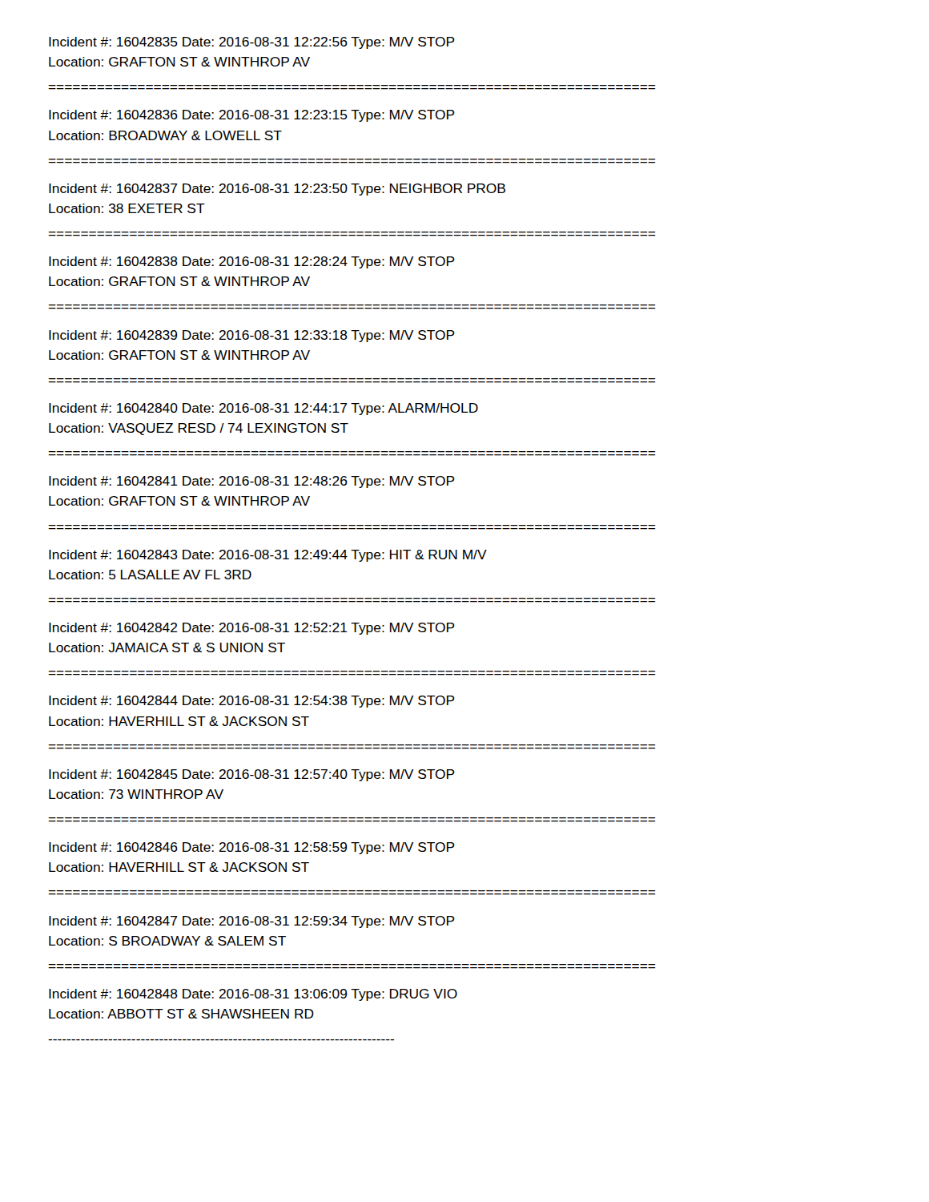Incident #: 16042835 Date: 2016-08-31 12:22:56 Type: M/V STOP
Location: GRAFTON ST & WINTHROP AV
===========================================================================
Incident #: 16042836 Date: 2016-08-31 12:23:15 Type: M/V STOP
Location: BROADWAY & LOWELL ST
===========================================================================
Incident #: 16042837 Date: 2016-08-31 12:23:50 Type: NEIGHBOR PROB
Location: 38 EXETER ST
===========================================================================
Incident #: 16042838 Date: 2016-08-31 12:28:24 Type: M/V STOP
Location: GRAFTON ST & WINTHROP AV
===========================================================================
Incident #: 16042839 Date: 2016-08-31 12:33:18 Type: M/V STOP
Location: GRAFTON ST & WINTHROP AV
===========================================================================
Incident #: 16042840 Date: 2016-08-31 12:44:17 Type: ALARM/HOLD
Location: VASQUEZ RESD / 74 LEXINGTON ST
===========================================================================
Incident #: 16042841 Date: 2016-08-31 12:48:26 Type: M/V STOP
Location: GRAFTON ST & WINTHROP AV
===========================================================================
Incident #: 16042843 Date: 2016-08-31 12:49:44 Type: HIT & RUN M/V
Location: 5 LASALLE AV FL 3RD
===========================================================================
Incident #: 16042842 Date: 2016-08-31 12:52:21 Type: M/V STOP
Location: JAMAICA ST & S UNION ST
===========================================================================
Incident #: 16042844 Date: 2016-08-31 12:54:38 Type: M/V STOP
Location: HAVERHILL ST & JACKSON ST
===========================================================================
Incident #: 16042845 Date: 2016-08-31 12:57:40 Type: M/V STOP
Location: 73 WINTHROP AV
===========================================================================
Incident #: 16042846 Date: 2016-08-31 12:58:59 Type: M/V STOP
Location: HAVERHILL ST & JACKSON ST
===========================================================================
Incident #: 16042847 Date: 2016-08-31 12:59:34 Type: M/V STOP
Location: S BROADWAY & SALEM ST
===========================================================================
Incident #: 16042848 Date: 2016-08-31 13:06:09 Type: DRUG VIO
Location: ABBOTT ST & SHAWSHEEN RD
---------------------------------------------------------------------------